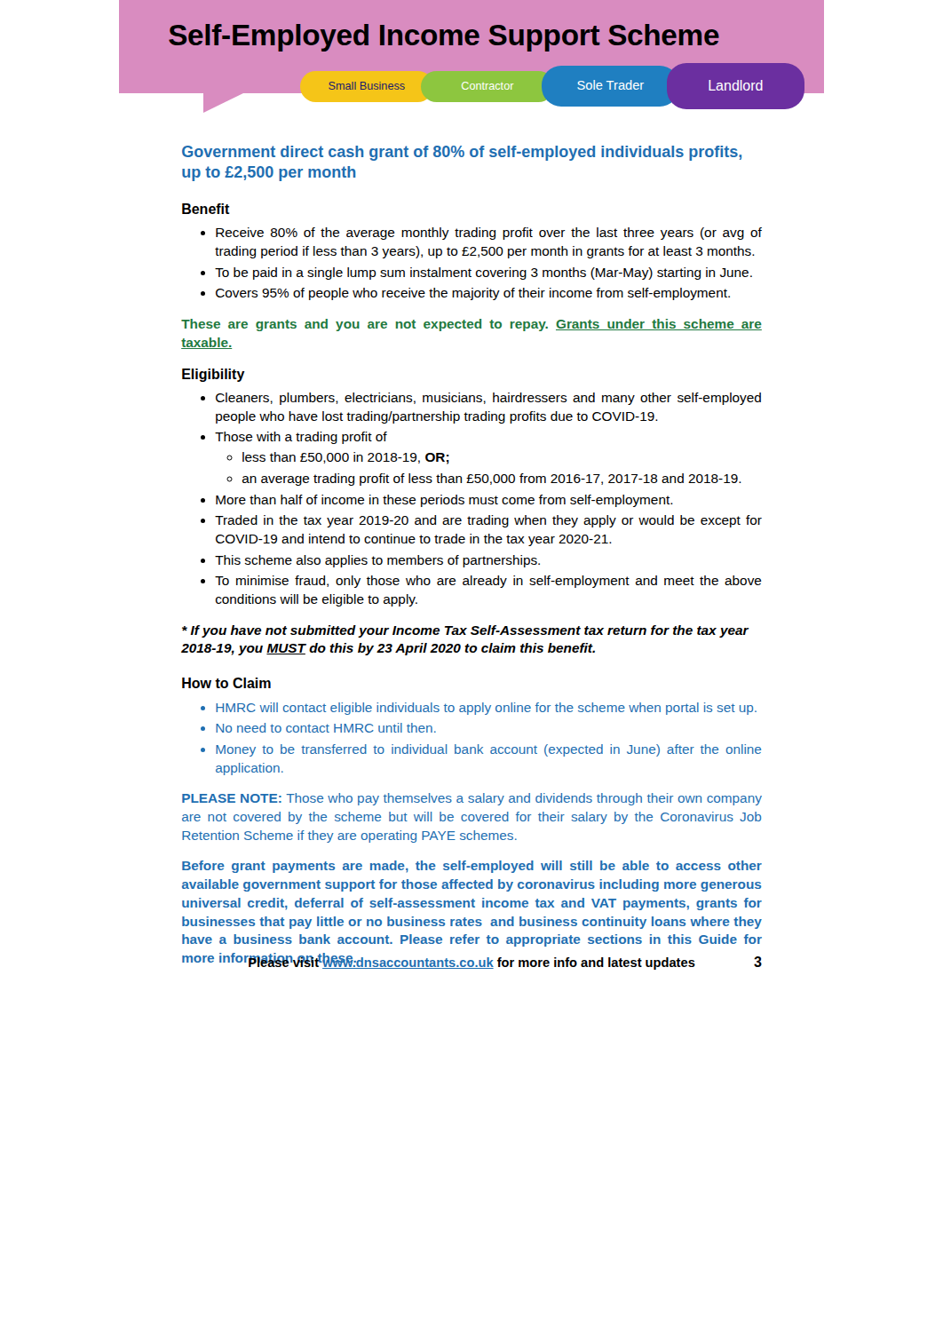Self-Employed Income Support Scheme
Small Business
Contractor
Sole Trader
Landlord
Government direct cash grant of 80% of self-employed individuals profits, up to £2,500 per month
Benefit
Receive 80% of the average monthly trading profit over the last three years (or avg of trading period if less than 3 years), up to £2,500 per month in grants for at least 3 months.
To be paid in a single lump sum instalment covering 3 months (Mar-May) starting in June.
Covers 95% of people who receive the majority of their income from self-employment.
These are grants and you are not expected to repay. Grants under this scheme are taxable.
Eligibility
Cleaners, plumbers, electricians, musicians, hairdressers and many other self-employed people who have lost trading/partnership trading profits due to COVID-19.
Those with a trading profit of
less than £50,000 in 2018-19, OR;
an average trading profit of less than £50,000 from 2016-17, 2017-18 and 2018-19.
More than half of income in these periods must come from self-employment.
Traded in the tax year 2019-20 and are trading when they apply or would be except for COVID-19 and intend to continue to trade in the tax year 2020-21.
This scheme also applies to members of partnerships.
To minimise fraud, only those who are already in self-employment and meet the above conditions will be eligible to apply.
* If you have not submitted your Income Tax Self-Assessment tax return for the tax year 2018-19, you MUST do this by 23 April 2020 to claim this benefit.
How to Claim
HMRC will contact eligible individuals to apply online for the scheme when portal is set up.
No need to contact HMRC until then.
Money to be transferred to individual bank account (expected in June) after the online application.
PLEASE NOTE: Those who pay themselves a salary and dividends through their own company are not covered by the scheme but will be covered for their salary by the Coronavirus Job Retention Scheme if they are operating PAYE schemes.
Before grant payments are made, the self-employed will still be able to access other available government support for those affected by coronavirus including more generous universal credit, deferral of self-assessment income tax and VAT payments, grants for businesses that pay little or no business rates and business continuity loans where they have a business bank account. Please refer to appropriate sections in this Guide for more information on these.
Please visit www.dnsaccountants.co.uk for more info and latest updates
3